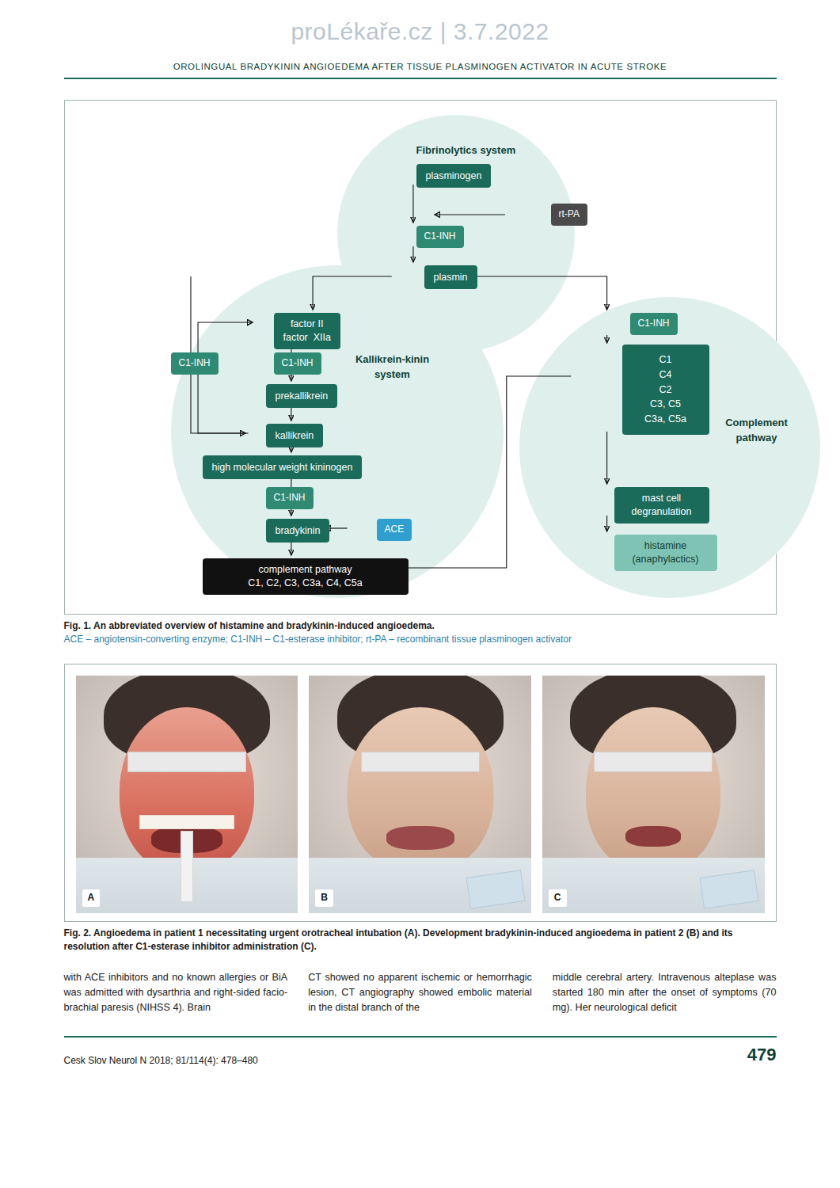proLékaře.cz | 3.7.2022
Orolingual bradykinin angioedema after tissue plasminogen activator in acute stroke
Fibrinolytics system
plasminogen
rt-PA
C1-INH
plasmin
Kallikrein-kinin
system
factor II
factor XIIa
C1-INH
C1-INH
prekallikrein
kallikrein
high molecular weight kininogen
C1-INH
bradykinin
ACE
complement pathway
C1, C2, C3, C3a, C4, C5a
C1-INH
C1
C4
C2
C3, C5
C3a, C5a
Complement
pathway
mast cell
degranulation
histamine
(anaphylactics)
Fig. 1. An abbreviated overview of histamine and bradykinin-induced angioedema.
ACE – angiotensin-converting enzyme; C1-INH – C1-esterase inhibitor; rt-PA – recombinant tissue plasminogen activator
A
B
C
Fig. 2. Angioedema in patient 1 necessitating urgent orotracheal intubation (A). Development bradykinin-induced angioedema in patient 2 (B) and its resolution after C1-esterase inhibitor administration (C).
with ACE inhibitors and no known allergies or BiA was admitted with dysarthria and right-sided faciobrachial paresis (NIHSS 4). Brain
CT showed no apparent ischemic or hemorrhagic lesion, CT angiography showed embolic material in the distal branch of the
middle cerebral artery. Intravenous alteplase was started 180 min after the onset of symptoms (70 mg). Her neurological deficit
Cesk Slov Neurol N 2018; 81/114(4): 478–480
479